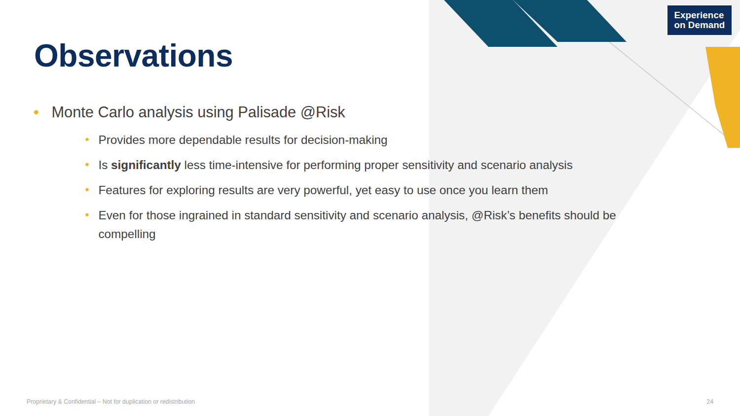Experience on Demand
Observations
Monte Carlo analysis using Palisade @Risk
Provides more dependable results for decision-making
Is significantly less time-intensive for performing proper sensitivity and scenario analysis
Features for exploring results are very powerful, yet easy to use once you learn them
Even for those ingrained in standard sensitivity and scenario analysis, @Risk’s benefits should be compelling
Proprietary & Confidential – Not for duplication or redistribution
24